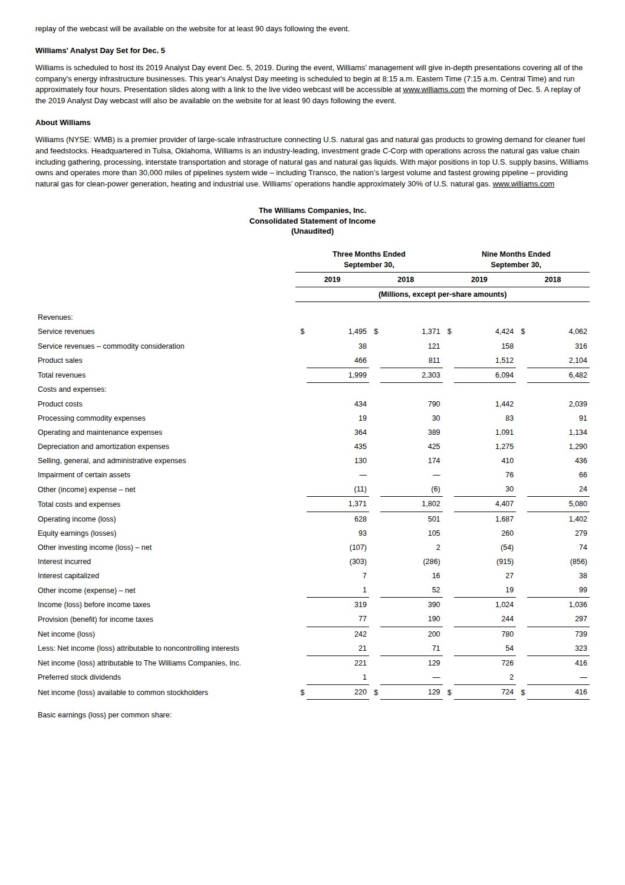replay of the webcast will be available on the website for at least 90 days following the event.
Williams' Analyst Day Set for Dec. 5
Williams is scheduled to host its 2019 Analyst Day event Dec. 5, 2019. During the event, Williams' management will give in-depth presentations covering all of the company's energy infrastructure businesses. This year's Analyst Day meeting is scheduled to begin at 8:15 a.m. Eastern Time (7:15 a.m. Central Time) and run approximately four hours. Presentation slides along with a link to the live video webcast will be accessible at www.williams.com the morning of Dec. 5. A replay of the 2019 Analyst Day webcast will also be available on the website for at least 90 days following the event.
About Williams
Williams (NYSE: WMB) is a premier provider of large-scale infrastructure connecting U.S. natural gas and natural gas products to growing demand for cleaner fuel and feedstocks. Headquartered in Tulsa, Oklahoma, Williams is an industry-leading, investment grade C-Corp with operations across the natural gas value chain including gathering, processing, interstate transportation and storage of natural gas and natural gas liquids. With major positions in top U.S. supply basins, Williams owns and operates more than 30,000 miles of pipelines system wide – including Transco, the nation’s largest volume and fastest growing pipeline – providing natural gas for clean-power generation, heating and industrial use. Williams’ operations handle approximately 30% of U.S. natural gas. www.williams.com
The Williams Companies, Inc.
Consolidated Statement of Income
(Unaudited)
| | Three Months Ended September 30, | Nine Months Ended September 30, |
| | 2019 | 2018 | 2019 | 2018 |
| | (Millions, except per-share amounts) |
| Revenues: | |
| Service revenues | $ | 1,495 | $ | 1,371 | $ | 4,424 | $ | 4,062 |
| Service revenues – commodity consideration | | 38 | | 121 | | 158 | | 316 |
| Product sales | | 466 | | 811 | | 1,512 | | 2,104 |
| Total revenues | | 1,999 | | 2,303 | | 6,094 | | 6,482 |
| Costs and expenses: | |
| Product costs | | 434 | | 790 | | 1,442 | | 2,039 |
| Processing commodity expenses | | 19 | | 30 | | 83 | | 91 |
| Operating and maintenance expenses | | 364 | | 389 | | 1,091 | | 1,134 |
| Depreciation and amortization expenses | | 435 | | 425 | | 1,275 | | 1,290 |
| Selling, general, and administrative expenses | | 130 | | 174 | | 410 | | 436 |
| Impairment of certain assets | | — | | — | | 76 | | 66 |
| Other (income) expense – net | | (11) | | (6) | | 30 | | 24 |
| Total costs and expenses | | 1,371 | | 1,802 | | 4,407 | | 5,080 |
| Operating income (loss) | | 628 | | 501 | | 1,687 | | 1,402 |
| Equity earnings (losses) | | 93 | | 105 | | 260 | | 279 |
| Other investing income (loss) – net | | (107) | | 2 | | (54) | | 74 |
| Interest incurred | | (303) | | (286) | | (915) | | (856) |
| Interest capitalized | | 7 | | 16 | | 27 | | 38 |
| Other income (expense) – net | | 1 | | 52 | | 19 | | 99 |
| Income (loss) before income taxes | | 319 | | 390 | | 1,024 | | 1,036 |
| Provision (benefit) for income taxes | | 77 | | 190 | | 244 | | 297 |
| Net income (loss) | | 242 | | 200 | | 780 | | 739 |
| Less: Net income (loss) attributable to noncontrolling interests | | 21 | | 71 | | 54 | | 323 |
| Net income (loss) attributable to The Williams Companies, Inc. | | 221 | | 129 | | 726 | | 416 |
| Preferred stock dividends | | 1 | | — | | 2 | | — |
| Net income (loss) available to common stockholders | $ | 220 | $ | 129 | $ | 724 | $ | 416 |
| Basic earnings (loss) per common share: | |